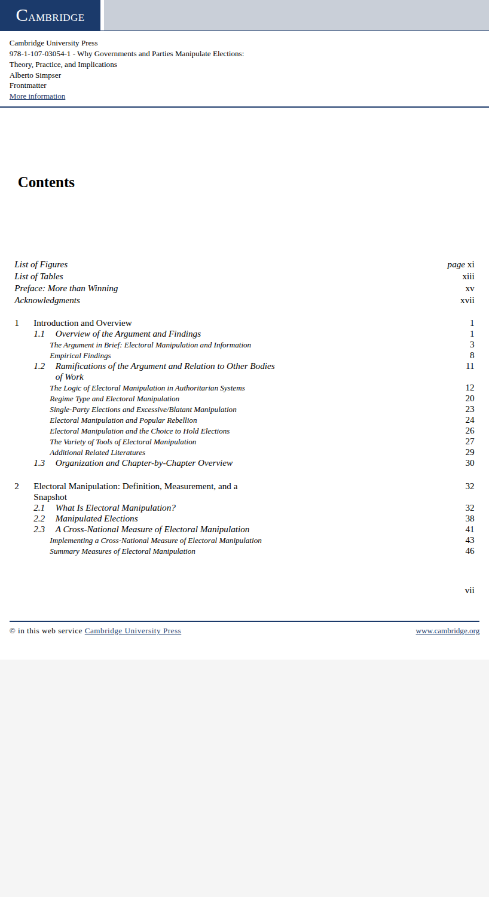Cambridge
Cambridge University Press
978-1-107-03054-1 - Why Governments and Parties Manipulate Elections:
Theory, Practice, and Implications
Alberto Simpser
Frontmatter
More information
Contents
List of Figures page xi
List of Tables xiii
Preface: More than Winning xv
Acknowledgments xvii
1 Introduction and Overview 1
1.1 Overview of the Argument and Findings 1
The Argument in Brief: Electoral Manipulation and Information 3
Empirical Findings 8
1.2 Ramifications of the Argument and Relation to Other Bodies
of Work 11
The Logic of Electoral Manipulation in Authoritarian Systems 12
Regime Type and Electoral Manipulation 20
Single-Party Elections and Excessive/Blatant Manipulation 23
Electoral Manipulation and Popular Rebellion 24
Electoral Manipulation and the Choice to Hold Elections 26
The Variety of Tools of Electoral Manipulation 27
Additional Related Literatures 29
1.3 Organization and Chapter-by-Chapter Overview 30
2 Electoral Manipulation: Definition, Measurement, and a
Snapshot 32
2.1 What Is Electoral Manipulation? 32
2.2 Manipulated Elections 38
2.3 A Cross-National Measure of Electoral Manipulation 41
Implementing a Cross-National Measure of Electoral Manipulation 43
Summary Measures of Electoral Manipulation 46
vii
© in this web service Cambridge University Press www.cambridge.org